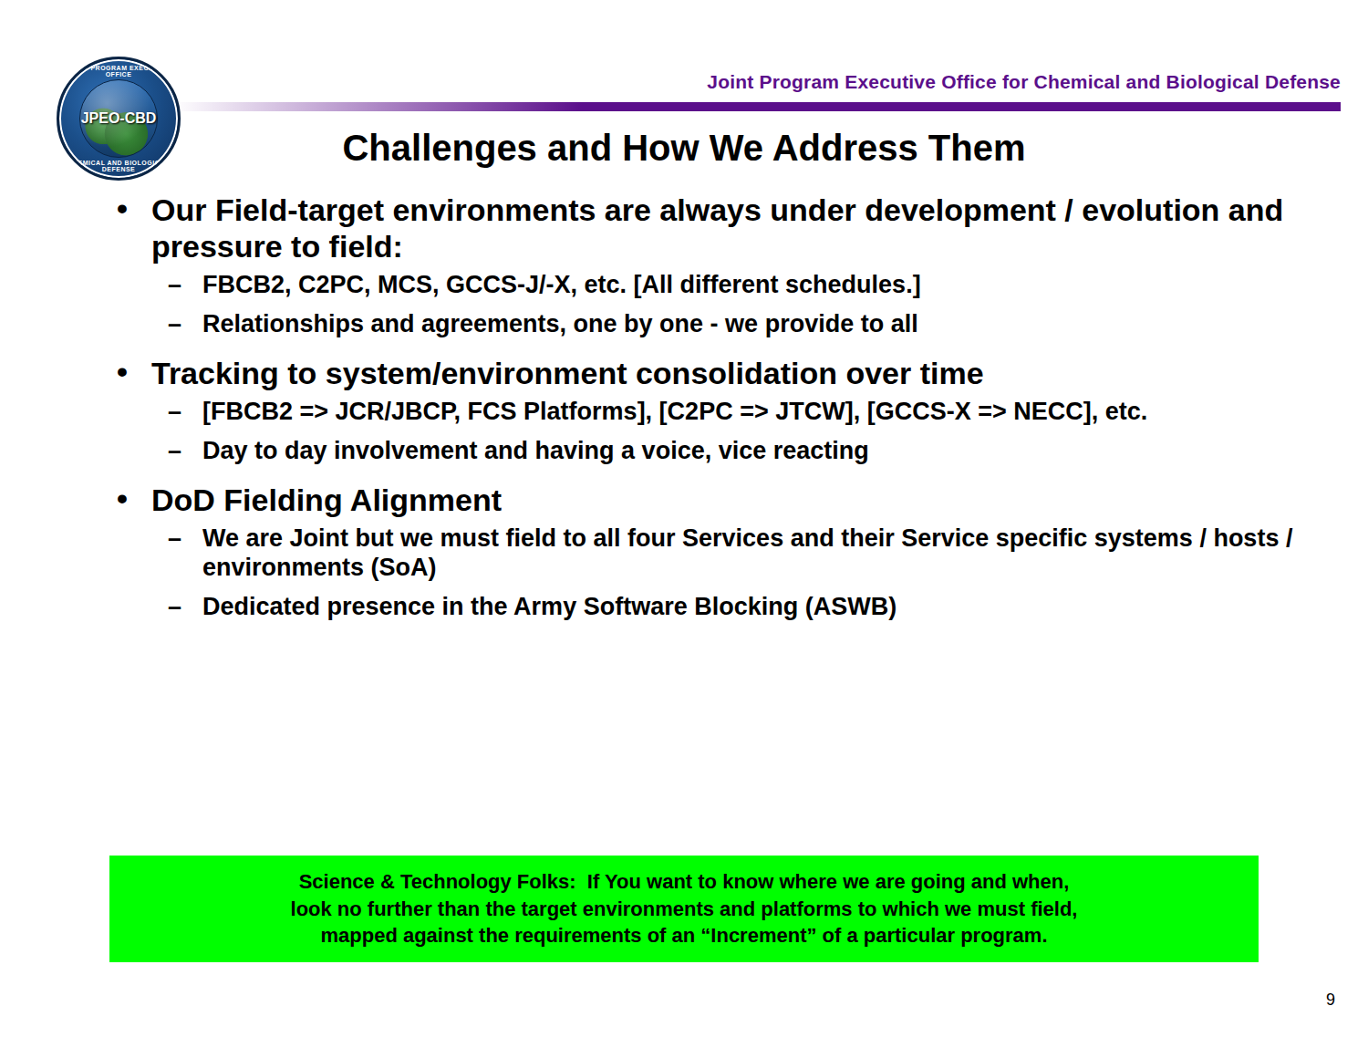Joint Program Executive Office for Chemical and Biological Defense
JOINT PROGRAM EXECUTIVE OFFICE CHEMICAL AND BIOLOGICAL DEFENSE
JPEO-CBD
Challenges and How We Address Them
Our Field-target environments are always under development / evolution and pressure to field:
FBCB2, C2PC, MCS, GCCS-J/-X, etc. [All different schedules.]
Relationships and agreements, one by one - we provide to all
Tracking to system/environment consolidation over time
[FBCB2 => JCR/JBCP, FCS Platforms], [C2PC => JTCW], [GCCS-X => NECC], etc.
Day to day involvement and having a voice, vice reacting
DoD Fielding Alignment
We are Joint but we must field to all four Services and their Service specific systems / hosts / environments (SoA)
Dedicated presence in the Army Software Blocking (ASWB)
Science & Technology Folks: If You want to know where we are going and when,
look no further than the target environments and platforms to which we must field,
mapped against the requirements of an “Increment” of a particular program.
9